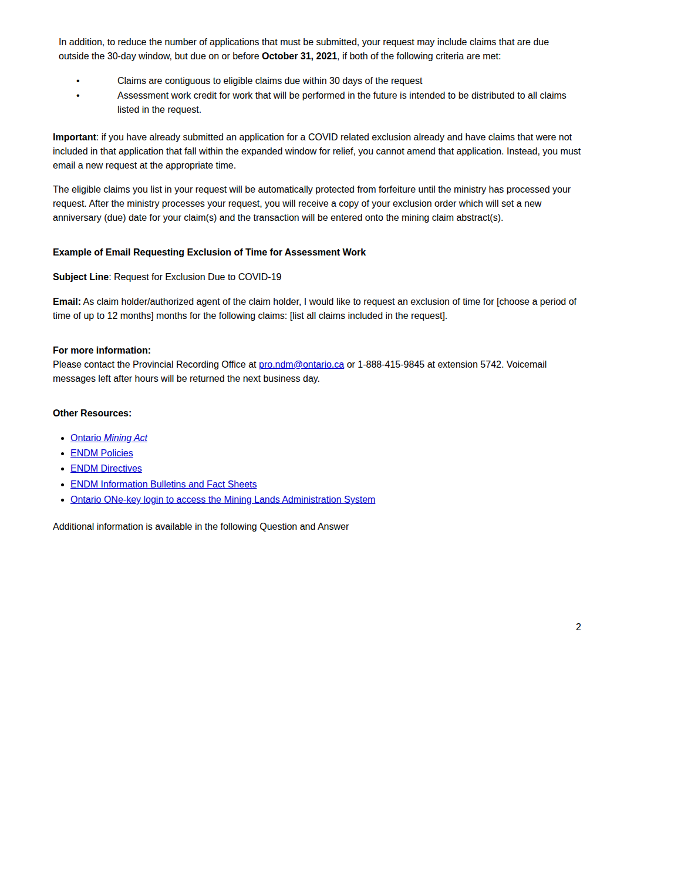In addition, to reduce the number of applications that must be submitted, your request may include claims that are due outside the 30-day window, but due on or before October 31, 2021, if both of the following criteria are met:
Claims are contiguous to eligible claims due within 30 days of the request
Assessment work credit for work that will be performed in the future is intended to be distributed to all claims listed in the request.
Important: if you have already submitted an application for a COVID related exclusion already and have claims that were not included in that application that fall within the expanded window for relief, you cannot amend that application. Instead, you must email a new request at the appropriate time.
The eligible claims you list in your request will be automatically protected from forfeiture until the ministry has processed your request. After the ministry processes your request, you will receive a copy of your exclusion order which will set a new anniversary (due) date for your claim(s) and the transaction will be entered onto the mining claim abstract(s).
Example of Email Requesting Exclusion of Time for Assessment Work
Subject Line: Request for Exclusion Due to COVID-19
Email: As claim holder/authorized agent of the claim holder, I would like to request an exclusion of time for [choose a period of time of up to 12 months] months for the following claims: [list all claims included in the request].
For more information:
Please contact the Provincial Recording Office at pro.ndm@ontario.ca or 1-888-415-9845 at extension 5742. Voicemail messages left after hours will be returned the next business day.
Other Resources:
Ontario Mining Act
ENDM Policies
ENDM Directives
ENDM Information Bulletins and Fact Sheets
Ontario ONe-key login to access the Mining Lands Administration System
Additional information is available in the following Question and Answer
2